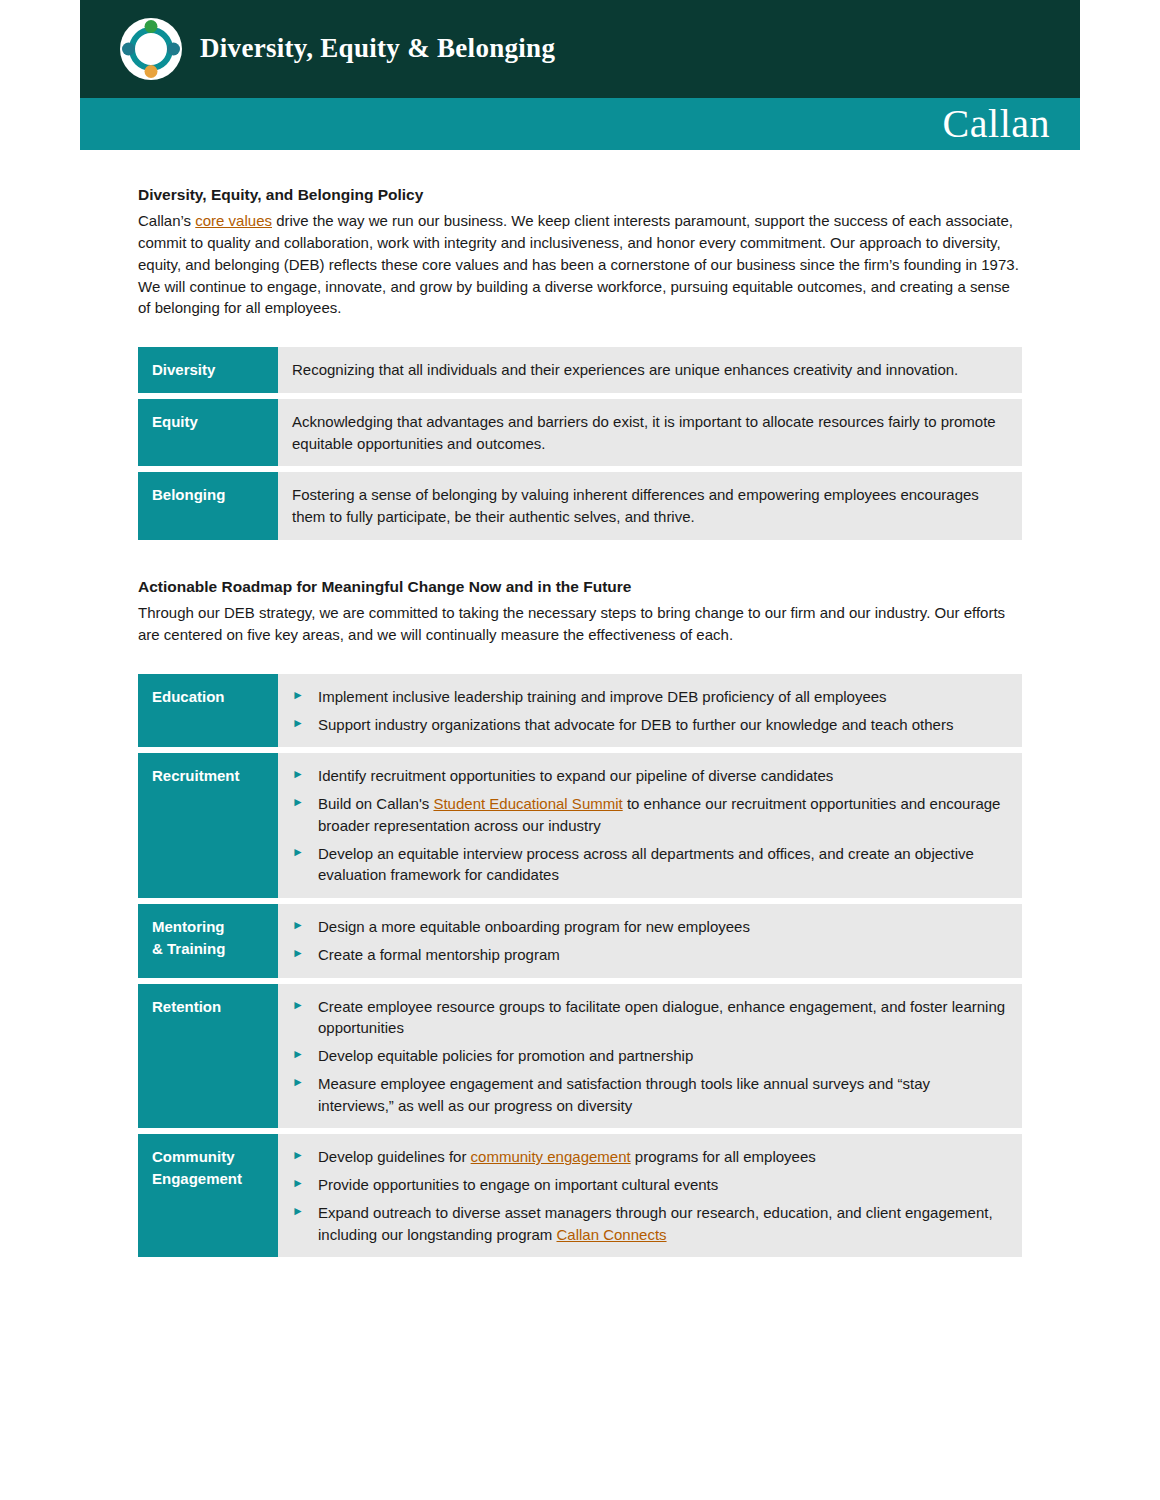Diversity, Equity & Belonging
Callan
Diversity, Equity, and Belonging Policy
Callan’s core values drive the way we run our business. We keep client interests paramount, support the success of each associate, commit to quality and collaboration, work with integrity and inclusiveness, and honor every commitment. Our approach to diversity, equity, and belonging (DEB) reflects these core values and has been a cornerstone of our business since the firm’s founding in 1973. We will continue to engage, innovate, and grow by building a diverse workforce, pursuing equitable outcomes, and creating a sense of belonging for all employees.
| Diversity | Recognizing that all individuals and their experiences are unique enhances creativity and innovation. |
| Equity | Acknowledging that advantages and barriers do exist, it is important to allocate resources fairly to promote equitable opportunities and outcomes. |
| Belonging | Fostering a sense of belonging by valuing inherent differences and empowering employees encourages them to fully participate, be their authentic selves, and thrive. |
Actionable Roadmap for Meaningful Change Now and in the Future
Through our DEB strategy, we are committed to taking the necessary steps to bring change to our firm and our industry. Our efforts are centered on five key areas, and we will continually measure the effectiveness of each.
| Education | Implement inclusive leadership training and improve DEB proficiency of all employees Support industry organizations that advocate for DEB to further our knowledge and teach others |
| Recruitment | Identify recruitment opportunities to expand our pipeline of diverse candidates Build on Callan's Student Educational Summit to enhance our recruitment opportunities and encourage broader representation across our industry Develop an equitable interview process across all departments and offices, and create an objective evaluation framework for candidates |
| Mentoring & Training | Design a more equitable onboarding program for new employees Create a formal mentorship program |
| Retention | Create employee resource groups to facilitate open dialogue, enhance engagement, and foster learning opportunities Develop equitable policies for promotion and partnership Measure employee engagement and satisfaction through tools like annual surveys and “stay interviews,” as well as our progress on diversity |
| Community Engagement | Develop guidelines for community engagement programs for all employees Provide opportunities to engage on important cultural events Expand outreach to diverse asset managers through our research, education, and client engagement, including our longstanding program Callan Connects |